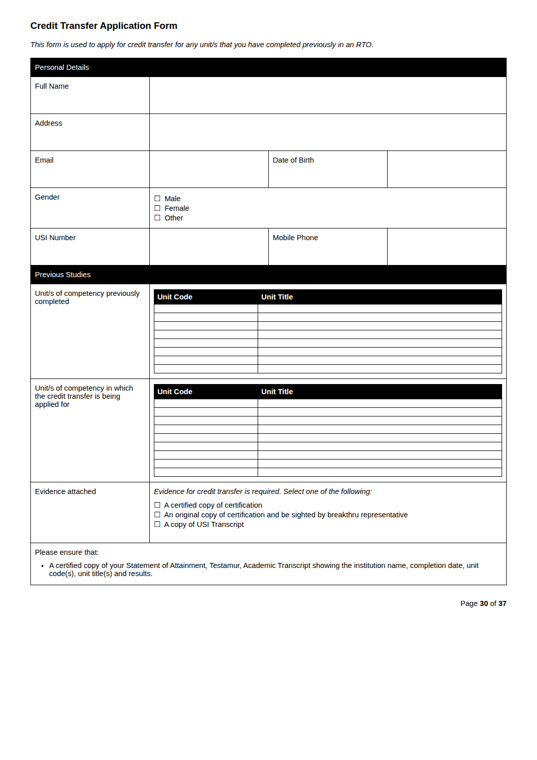Credit Transfer Application Form
This form is used to apply for credit transfer for any unit/s that you have completed previously in an RTO.
| Personal Details |
| Full Name | |
| Address | |
| Email | | Date of Birth | |
| Gender | ☐ Male ☐ Female ☐ Other |
| USI Number | | Mobile Phone | |
| Previous Studies |
| Unit/s of competency previously completed | / Unit Code / Unit Title / / --- / --- / |
| Unit/s of competency in which the credit transfer is being applied for | / Unit Code / Unit Title / / --- / --- / |
| Evidence attached | Evidence for credit transfer is required. Select one of the following: ☐ A certified copy of certification ☐ An original copy of certification and be sighted by breakthru representative ☐ A copy of USI Transcript |
| Please ensure that: A certified copy of your Statement of Attainment, Testamur, Academic Transcript showing the institution name, completion date, unit code(s), unit title(s) and results. |
Page 30 of 37